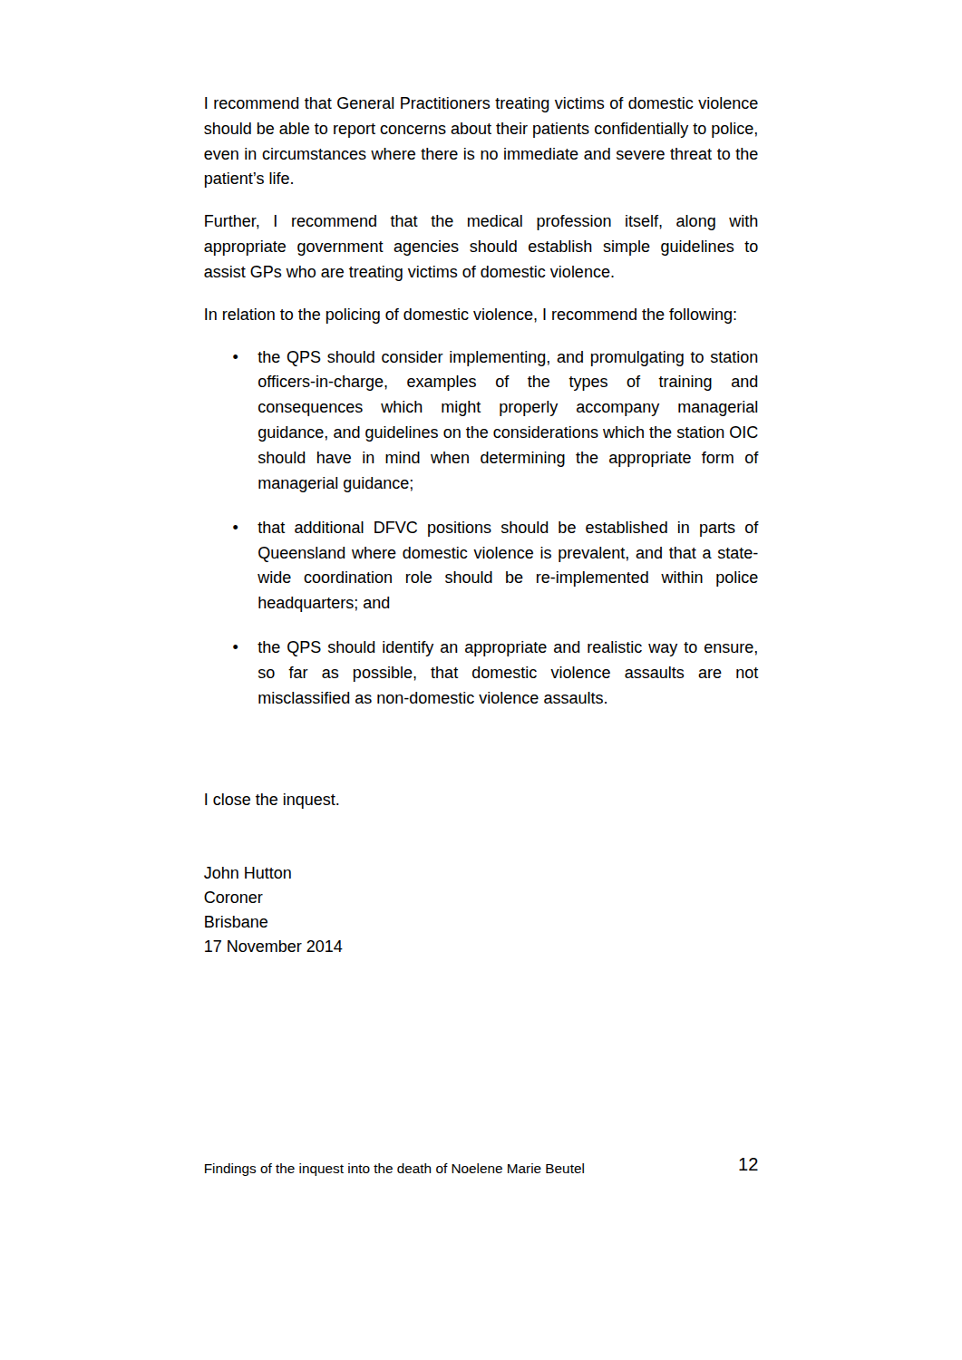I recommend that General Practitioners treating victims of domestic violence should be able to report concerns about their patients confidentially to police, even in circumstances where there is no immediate and severe threat to the patient’s life.
Further, I recommend that the medical profession itself, along with appropriate government agencies should establish simple guidelines to assist GPs who are treating victims of domestic violence.
In relation to the policing of domestic violence, I recommend the following:
the QPS should consider implementing, and promulgating to station officers-in-charge, examples of the types of training and consequences which might properly accompany managerial guidance, and guidelines on the considerations which the station OIC should have in mind when determining the appropriate form of managerial guidance;
that additional DFVC positions should be established in parts of Queensland where domestic violence is prevalent, and that a state-wide coordination role should be re-implemented within police headquarters; and
the QPS should identify an appropriate and realistic way to ensure, so far as possible, that domestic violence assaults are not misclassified as non-domestic violence assaults.
I close the inquest.
John Hutton
Coroner
Brisbane
17 November 2014
Findings of the inquest into the death of Noelene Marie Beutel
12